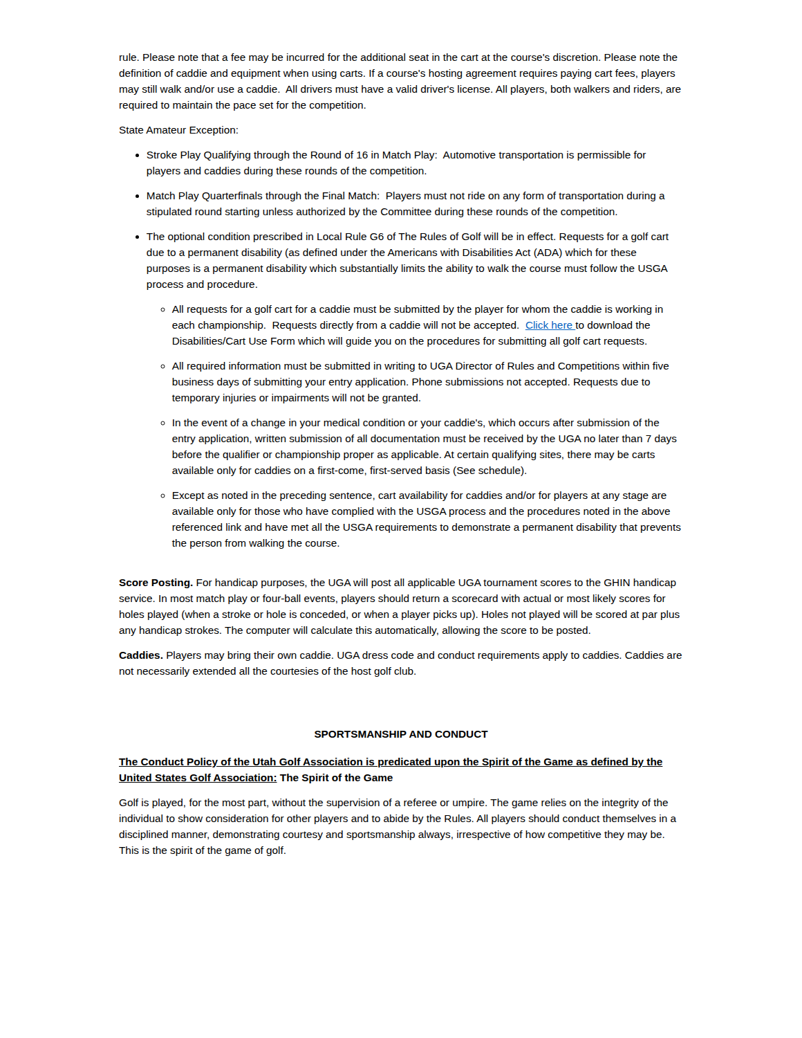rule. Please note that a fee may be incurred for the additional seat in the cart at the course's discretion. Please note the definition of caddie and equipment when using carts. If a course's hosting agreement requires paying cart fees, players may still walk and/or use a caddie. All drivers must have a valid driver's license. All players, both walkers and riders, are required to maintain the pace set for the competition.
State Amateur Exception:
Stroke Play Qualifying through the Round of 16 in Match Play: Automotive transportation is permissible for players and caddies during these rounds of the competition.
Match Play Quarterfinals through the Final Match: Players must not ride on any form of transportation during a stipulated round starting unless authorized by the Committee during these rounds of the competition.
The optional condition prescribed in Local Rule G6 of The Rules of Golf will be in effect. Requests for a golf cart due to a permanent disability (as defined under the Americans with Disabilities Act (ADA) which for these purposes is a permanent disability which substantially limits the ability to walk the course must follow the USGA process and procedure.
All requests for a golf cart for a caddie must be submitted by the player for whom the caddie is working in each championship. Requests directly from a caddie will not be accepted. Click here to download the Disabilities/Cart Use Form which will guide you on the procedures for submitting all golf cart requests.
All required information must be submitted in writing to UGA Director of Rules and Competitions within five business days of submitting your entry application. Phone submissions not accepted. Requests due to temporary injuries or impairments will not be granted.
In the event of a change in your medical condition or your caddie's, which occurs after submission of the entry application, written submission of all documentation must be received by the UGA no later than 7 days before the qualifier or championship proper as applicable. At certain qualifying sites, there may be carts available only for caddies on a first-come, first-served basis (See schedule).
Except as noted in the preceding sentence, cart availability for caddies and/or for players at any stage are available only for those who have complied with the USGA process and the procedures noted in the above referenced link and have met all the USGA requirements to demonstrate a permanent disability that prevents the person from walking the course.
Score Posting. For handicap purposes, the UGA will post all applicable UGA tournament scores to the GHIN handicap service. In most match play or four-ball events, players should return a scorecard with actual or most likely scores for holes played (when a stroke or hole is conceded, or when a player picks up). Holes not played will be scored at par plus any handicap strokes. The computer will calculate this automatically, allowing the score to be posted.
Caddies. Players may bring their own caddie. UGA dress code and conduct requirements apply to caddies. Caddies are not necessarily extended all the courtesies of the host golf club.
SPORTSMANSHIP AND CONDUCT
The Conduct Policy of the Utah Golf Association is predicated upon the Spirit of the Game as defined by the United States Golf Association: The Spirit of the Game
Golf is played, for the most part, without the supervision of a referee or umpire. The game relies on the integrity of the individual to show consideration for other players and to abide by the Rules. All players should conduct themselves in a disciplined manner, demonstrating courtesy and sportsmanship always, irrespective of how competitive they may be. This is the spirit of the game of golf.